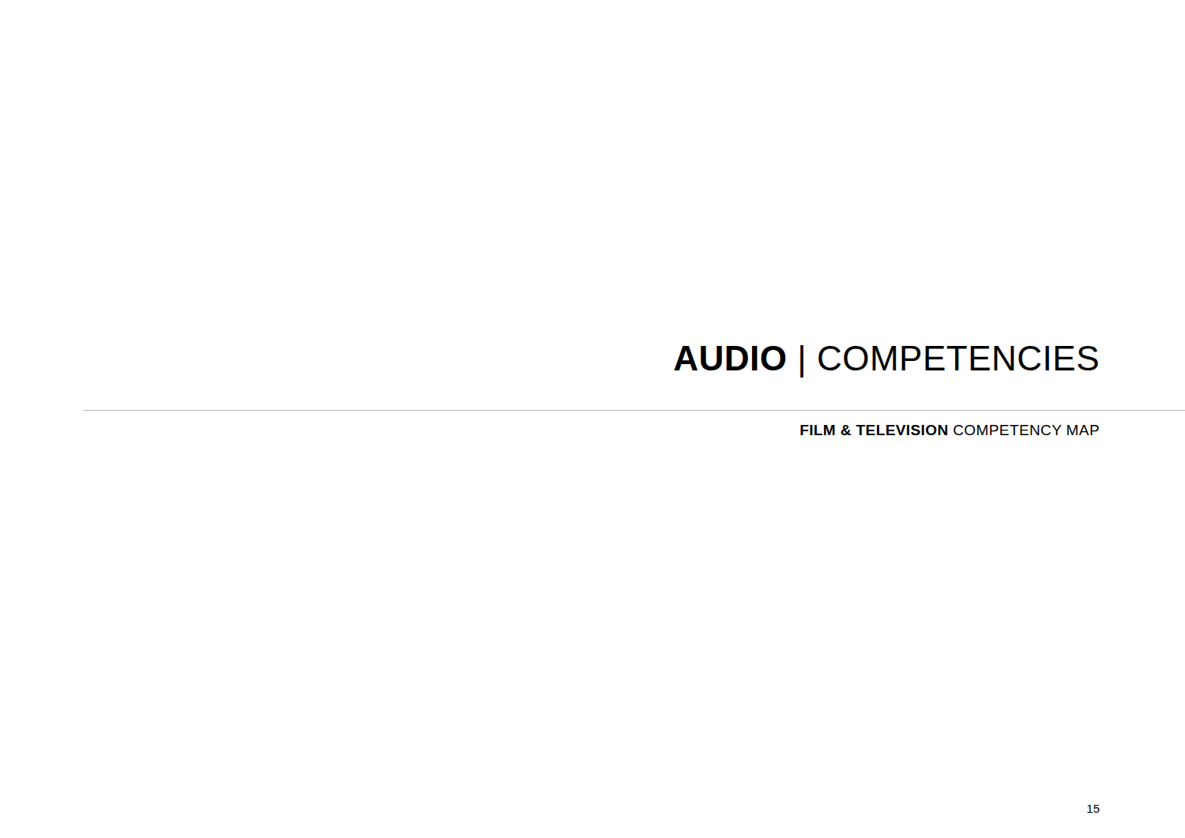AUDIO | COMPETENCIES
FILM & TELEVISION COMPETENCY MAP
15